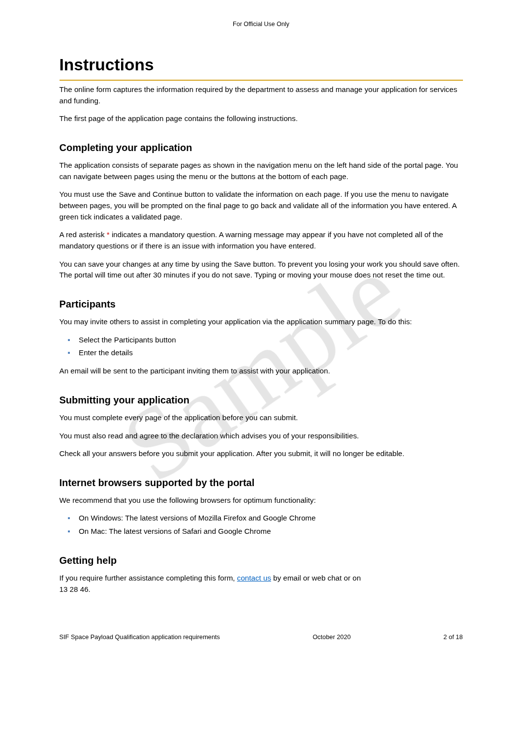Sample
For Official Use Only
Instructions
The online form captures the information required by the department to assess and manage your application for services and funding.
The first page of the application page contains the following instructions.
Completing your application
The application consists of separate pages as shown in the navigation menu on the left hand side of the portal page. You can navigate between pages using the menu or the buttons at the bottom of each page.
You must use the Save and Continue button to validate the information on each page. If you use the menu to navigate between pages, you will be prompted on the final page to go back and validate all of the information you have entered. A green tick indicates a validated page.
A red asterisk * indicates a mandatory question. A warning message may appear if you have not completed all of the mandatory questions or if there is an issue with information you have entered.
You can save your changes at any time by using the Save button. To prevent you losing your work you should save often. The portal will time out after 30 minutes if you do not save. Typing or moving your mouse does not reset the time out.
Participants
You may invite others to assist in completing your application via the application summary page. To do this:
Select the Participants button
Enter the details
An email will be sent to the participant inviting them to assist with your application.
Submitting your application
You must complete every page of the application before you can submit.
You must also read and agree to the declaration which advises you of your responsibilities.
Check all your answers before you submit your application. After you submit, it will no longer be editable.
Internet browsers supported by the portal
We recommend that you use the following browsers for optimum functionality:
On Windows: The latest versions of Mozilla Firefox and Google Chrome
On Mac: The latest versions of Safari and Google Chrome
Getting help
If you require further assistance completing this form, contact us by email or web chat or on
13 28 46.
SIF Space Payload Qualification application requirements October 2020 2 of 18